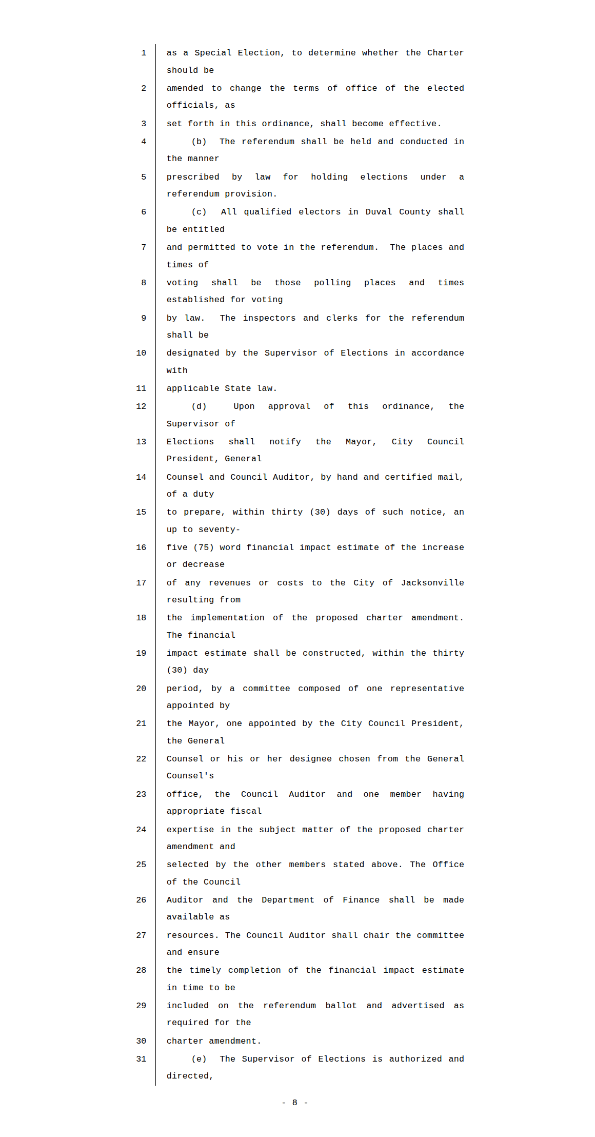| 1 | as a Special Election, to determine whether the Charter should be |
| 2 | amended to change the terms of office of the elected officials, as |
| 3 | set forth in this ordinance, shall become effective. |
| 4 | (b) The referendum shall be held and conducted in the manner |
| 5 | prescribed by law for holding elections under a referendum provision. |
| 6 | (c) All qualified electors in Duval County shall be entitled |
| 7 | and permitted to vote in the referendum. The places and times of |
| 8 | voting shall be those polling places and times established for voting |
| 9 | by law. The inspectors and clerks for the referendum shall be |
| 10 | designated by the Supervisor of Elections in accordance with |
| 11 | applicable State law. |
| 12 | (d) Upon approval of this ordinance, the Supervisor of |
| 13 | Elections shall notify the Mayor, City Council President, General |
| 14 | Counsel and Council Auditor, by hand and certified mail, of a duty |
| 15 | to prepare, within thirty (30) days of such notice, an up to seventy- |
| 16 | five (75) word financial impact estimate of the increase or decrease |
| 17 | of any revenues or costs to the City of Jacksonville resulting from |
| 18 | the implementation of the proposed charter amendment. The financial |
| 19 | impact estimate shall be constructed, within the thirty (30) day |
| 20 | period, by a committee composed of one representative appointed by |
| 21 | the Mayor, one appointed by the City Council President, the General |
| 22 | Counsel or his or her designee chosen from the General Counsel's |
| 23 | office, the Council Auditor and one member having appropriate fiscal |
| 24 | expertise in the subject matter of the proposed charter amendment and |
| 25 | selected by the other members stated above. The Office of the Council |
| 26 | Auditor and the Department of Finance shall be made available as |
| 27 | resources. The Council Auditor shall chair the committee and ensure |
| 28 | the timely completion of the financial impact estimate in time to be |
| 29 | included on the referendum ballot and advertised as required for the |
| 30 | charter amendment. |
| 31 | (e) The Supervisor of Elections is authorized and directed, |
- 8 -